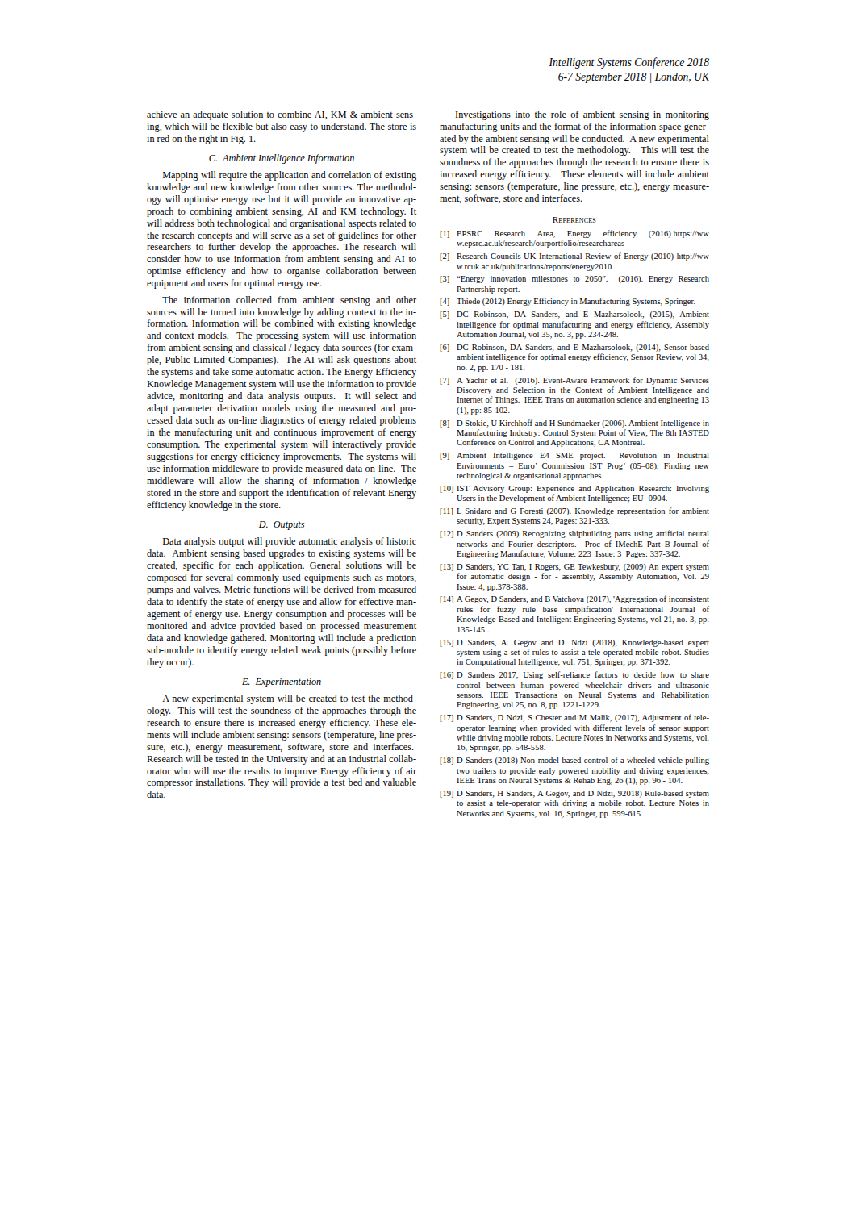Intelligent Systems Conference 2018
6-7 September 2018 | London, UK
achieve an adequate solution to combine AI, KM & ambient sensing, which will be flexible but also easy to understand. The store is in red on the right in Fig. 1.
C. Ambient Intelligence Information
Mapping will require the application and correlation of existing knowledge and new knowledge from other sources. The methodology will optimise energy use but it will provide an innovative approach to combining ambient sensing, AI and KM technology. It will address both technological and organisational aspects related to the research concepts and will serve as a set of guidelines for other researchers to further develop the approaches. The research will consider how to use information from ambient sensing and AI to optimise efficiency and how to organise collaboration between equipment and users for optimal energy use.
The information collected from ambient sensing and other sources will be turned into knowledge by adding context to the information. Information will be combined with existing knowledge and context models. The processing system will use information from ambient sensing and classical / legacy data sources (for example, Public Limited Companies). The AI will ask questions about the systems and take some automatic action. The Energy Efficiency Knowledge Management system will use the information to provide advice, monitoring and data analysis outputs. It will select and adapt parameter derivation models using the measured and processed data such as on-line diagnostics of energy related problems in the manufacturing unit and continuous improvement of energy consumption. The experimental system will interactively provide suggestions for energy efficiency improvements. The systems will use information middleware to provide measured data on-line. The middleware will allow the sharing of information / knowledge stored in the store and support the identification of relevant Energy efficiency knowledge in the store.
D. Outputs
Data analysis output will provide automatic analysis of historic data. Ambient sensing based upgrades to existing systems will be created, specific for each application. General solutions will be composed for several commonly used equipments such as motors, pumps and valves. Metric functions will be derived from measured data to identify the state of energy use and allow for effective management of energy use. Energy consumption and processes will be monitored and advice provided based on processed measurement data and knowledge gathered. Monitoring will include a prediction sub-module to identify energy related weak points (possibly before they occur).
E. Experimentation
A new experimental system will be created to test the methodology. This will test the soundness of the approaches through the research to ensure there is increased energy efficiency. These elements will include ambient sensing: sensors (temperature, line pressure, etc.), energy measurement, software, store and interfaces. Research will be tested in the University and at an industrial collaborator who will use the results to improve Energy efficiency of air compressor installations. They will provide a test bed and valuable data.
Investigations into the role of ambient sensing in monitoring manufacturing units and the format of the information space generated by the ambient sensing will be conducted. A new experimental system will be created to test the methodology. This will test the soundness of the approaches through the research to ensure there is increased energy efficiency. These elements will include ambient sensing: sensors (temperature, line pressure, etc.), energy measurement, software, store and interfaces.
References
[1] EPSRC Research Area, Energy efficiency (2016) https://www.epsrc.ac.uk/research/ourportfolio/researchareas
[2] Research Councils UK International Review of Energy (2010) http://www.rcuk.ac.uk/publications/reports/energy2010
[3]“Energy innovation milestones to 2050”. (2016). Energy Research Partnership report.
[4] Thiede (2012) Energy Efficiency in Manufacturing Systems, Springer.
[5] DC Robinson, DA Sanders, and E Mazharsolook, (2015), Ambient intelligence for optimal manufacturing and energy efficiency, Assembly Automation Journal, vol 35, no. 3, pp. 234-248.
[6] DC Robinson, DA Sanders, and E Mazharsolook, (2014), Sensor-based ambient intelligence for optimal energy efficiency, Sensor Review, vol 34, no. 2, pp. 170 - 181.
[7] A Yachir et al. (2016). Event-Aware Framework for Dynamic Services Discovery and Selection in the Context of Ambient Intelligence and Internet of Things. IEEE Trans on automation science and engineering 13 (1), pp: 85-102.
[8] D Stokic, U Kirchhoff and H Sundmaeker (2006). Ambient Intelligence in Manufacturing Industry: Control System Point of View, The 8th IASTED Conference on Control and Applications, CA Montreal.
[9] Ambient Intelligence E4 SME project. Revolution in Industrial Environments – Euro’ Commission IST Prog’ (05–08). Finding new technological & organisational approaches.
[10] IST Advisory Group: Experience and Application Research: Involving Users in the Development of Ambient Intelligence; EU- 0904.
[11] L Snidaro and G Foresti (2007). Knowledge representation for ambient security, Expert Systems 24, Pages: 321-333.
[12] D Sanders (2009) Recognizing shipbuilding parts using artificial neural networks and Fourier descriptors. Proc of IMechE Part B-Journal of Engineering Manufacture, Volume: 223 Issue: 3 Pages: 337-342.
[13] D Sanders, YC Tan, I Rogers, GE Tewkesbury, (2009) An expert system for automatic design - for - assembly, Assembly Automation, Vol. 29 Issue: 4, pp.378-388.
[14] A Gegov, D Sanders, and B Vatchova (2017), 'Aggregation of inconsistent rules for fuzzy rule base simplification' International Journal of Knowledge-Based and Intelligent Engineering Systems, vol 21, no. 3, pp. 135-145..
[15] D Sanders, A. Gegov and D. Ndzi (2018), Knowledge-based expert system using a set of rules to assist a tele-operated mobile robot. Studies in Computational Intelligence, vol. 751, Springer, pp. 371-392.
[16] D Sanders 2017, Using self-reliance factors to decide how to share control between human powered wheelchair drivers and ultrasonic sensors. IEEE Transactions on Neural Systems and Rehabilitation Engineering, vol 25, no. 8, pp. 1221-1229.
[17] D Sanders, D Ndzi, S Chester and M Malik, (2017), Adjustment of tele-operator learning when provided with different levels of sensor support while driving mobile robots. Lecture Notes in Networks and Systems, vol. 16, Springer, pp. 548-558.
[18] D Sanders (2018) Non-model-based control of a wheeled vehicle pulling two trailers to provide early powered mobility and driving experiences, IEEE Trans on Neural Systems & Rehab Eng, 26 (1), pp. 96 - 104.
[19] D Sanders, H Sanders, A Gegov, and D Ndzi, 92018) Rule-based system to assist a tele-operator with driving a mobile robot. Lecture Notes in Networks and Systems, vol. 16, Springer, pp. 599-615.